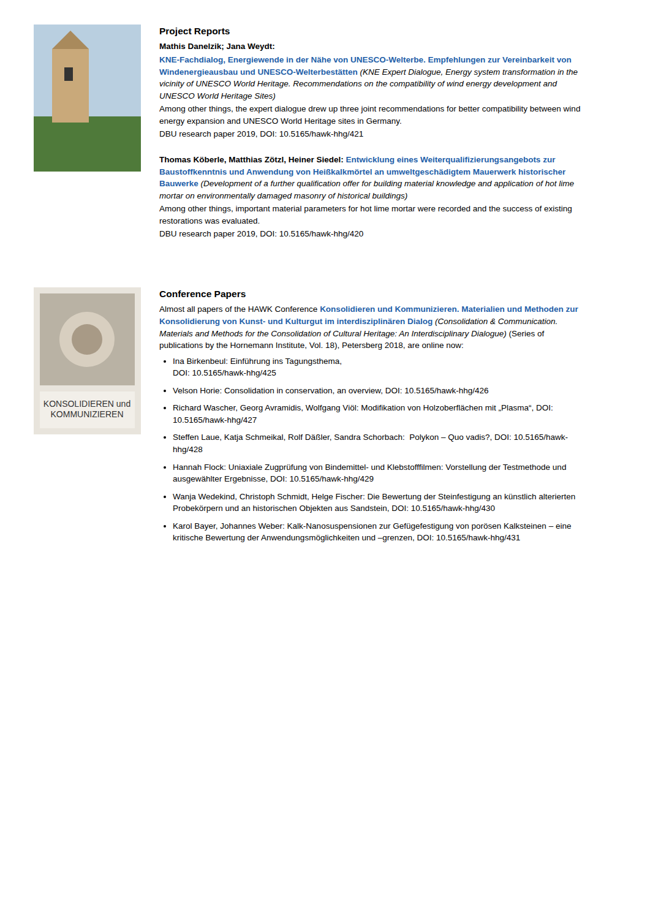Project Reports
Mathis Danelzik; Jana Weydt:
KNE-Fachdialog, Energiewende in der Nähe von UNESCO-Welterbe. Empfehlungen zur Vereinbarkeit von Windenergieausbau und UNESCO-Welterbestätten (KNE Expert Dialogue, Energy system transformation in the vicinity of UNESCO World Heritage. Recommendations on the compatibility of wind energy development and UNESCO World Heritage Sites)
Among other things, the expert dialogue drew up three joint recommendations for better compatibility between wind energy expansion and UNESCO World Heritage sites in Germany.
DBU research paper 2019, DOI: 10.5165/hawk-hhg/421
Thomas Köberle, Matthias Zötzl, Heiner Siedel: Entwicklung eines Weiterqualifizierungsangebots zur Baustoffkenntnis und Anwendung von Heißkalkmörtel an umweltgeschädigtem Mauerwerk historischer Bauwerke (Development of a further qualification offer for building material knowledge and application of hot lime mortar on environmentally damaged masonry of historical buildings)
Among other things, important material parameters for hot lime mortar were recorded and the success of existing restorations was evaluated.
DBU research paper 2019, DOI: 10.5165/hawk-hhg/420
Conference Papers
Almost all papers of the HAWK Conference Konsolidieren und Kommunizieren. Materialien und Methoden zur Konsolidierung von Kunst- und Kulturgut im interdisziplinären Dialog (Consolidation & Communication. Materials and Methods for the Consolidation of Cultural Heritage: An Interdisciplinary Dialogue) (Series of publications by the Hornemann Institute, Vol. 18), Petersberg 2018, are online now:
Ina Birkenbeul: Einführung ins Tagungsthema,
DOI: 10.5165/hawk-hhg/425
Velson Horie: Consolidation in conservation, an overview, DOI: 10.5165/hawk-hhg/426
Richard Wascher, Georg Avramidis, Wolfgang Viöl: Modifikation von Holzoberflächen mit „Plasma“, DOI: 10.5165/hawk-hhg/427
Steffen Laue, Katja Schmeikal, Rolf Däßler, Sandra Schorbach: Polykon – Quo vadis?, DOI: 10.5165/hawk-hhg/428
Hannah Flock: Uniaxiale Zugprüfung von Bindemittel- und Klebstofffilmen: Vorstellung der Testmethode und ausgewählter Ergebnisse, DOI: 10.5165/hawk-hhg/429
Wanja Wedekind, Christoph Schmidt, Helge Fischer: Die Bewertung der Steinfestigung an künstlich alterierten Probekörpern und an historischen Objekten aus Sandstein, DOI: 10.5165/hawk-hhg/430
Karol Bayer, Johannes Weber: Kalk-Nanosuspensionen zur Gefügefestigung von porösen Kalksteinen – eine kritische Bewertung der Anwendungsmöglichkeiten und –grenzen, DOI: 10.5165/hawk-hhg/431